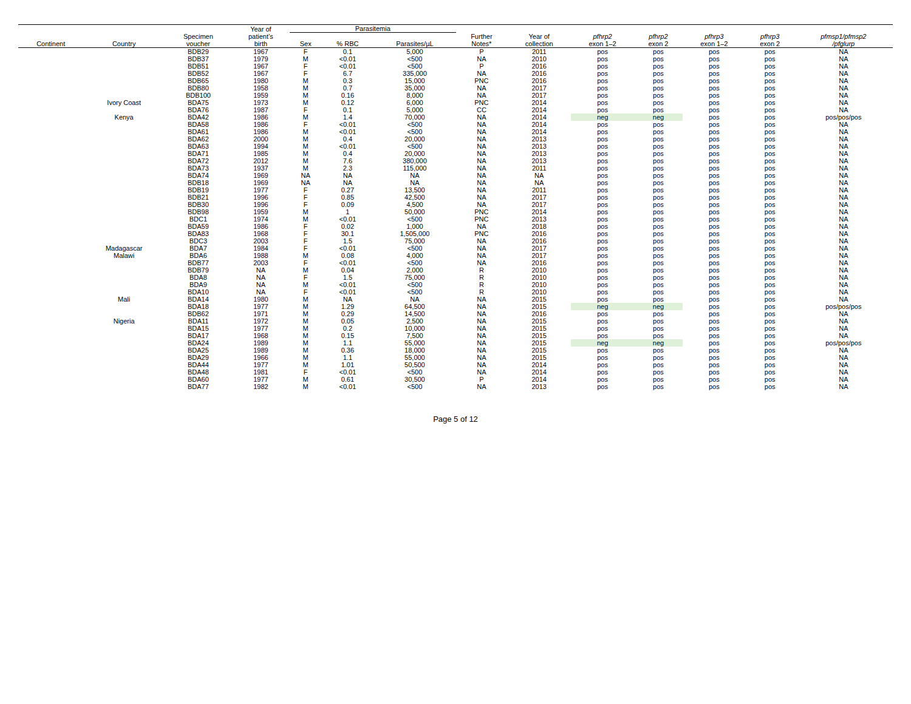| | | | Year of | Parasitemia | | | | | | | |
| --- | --- | --- | --- | --- | --- | --- | --- | --- | --- | --- | --- |
| | | Specimen | patient’s | | | | Further | Year of | pfhrp2 | pfhrp2 | pfhrp3 | pfhrp3 | pfmsp1/pfmsp2 |
| Continent | Country | voucher | birth | Sex | % RBC | Parasites/µL | Notes* | collection | exon 1–2 | exon 2 | exon 1–2 | exon 2 | /pfglurp |
| | | BDB29 | 1967 | F | 0.1 | 5,000 | P | 2011 | pos | pos | pos | pos | NA |
| | | BDB37 | 1979 | M | <0.01 | <500 | NA | 2010 | pos | pos | pos | pos | NA |
| | | BDB51 | 1967 | F | <0.01 | <500 | P | 2016 | pos | pos | pos | pos | NA |
| | | BDB52 | 1967 | F | 6.7 | 335,000 | NA | 2016 | pos | pos | pos | pos | NA |
| | | BDB65 | 1980 | M | 0.3 | 15,000 | PNC | 2016 | pos | pos | pos | pos | NA |
| | | BDB80 | 1958 | M | 0.7 | 35,000 | NA | 2017 | pos | pos | pos | pos | NA |
| | | BDB100 | 1959 | M | 0.16 | 8,000 | NA | 2017 | pos | pos | pos | pos | NA |
| | Ivory Coast | BDA75 | 1973 | M | 0.12 | 6,000 | PNC | 2014 | pos | pos | pos | pos | NA |
| | | BDA76 | 1987 | F | 0.1 | 5,000 | CC | 2014 | pos | pos | pos | pos | NA |
| | Kenya | BDA42 | 1986 | M | 1.4 | 70,000 | NA | 2014 | neg | neg | pos | pos | pos/pos/pos |
| | | BDA58 | 1986 | F | <0.01 | <500 | NA | 2014 | pos | pos | pos | pos | NA |
| | | BDA61 | 1986 | M | <0.01 | <500 | NA | 2014 | pos | pos | pos | pos | NA |
| | | BDA62 | 2000 | M | 0.4 | 20,000 | NA | 2013 | pos | pos | pos | pos | NA |
| | | BDA63 | 1994 | M | <0.01 | <500 | NA | 2013 | pos | pos | pos | pos | NA |
| | | BDA71 | 1985 | M | 0.4 | 20,000 | NA | 2013 | pos | pos | pos | pos | NA |
| | | BDA72 | 2012 | M | 7.6 | 380,000 | NA | 2013 | pos | pos | pos | pos | NA |
| | | BDA73 | 1937 | M | 2.3 | 115,000 | NA | 2011 | pos | pos | pos | pos | NA |
| | | BDA74 | 1969 | NA | NA | NA | NA | NA | pos | pos | pos | pos | NA |
| | | BDB18 | 1969 | NA | NA | NA | NA | NA | pos | pos | pos | pos | NA |
| | | BDB19 | 1977 | F | 0.27 | 13,500 | NA | 2011 | pos | pos | pos | pos | NA |
| | | BDB21 | 1996 | F | 0.85 | 42,500 | NA | 2017 | pos | pos | pos | pos | NA |
| | | BDB30 | 1996 | F | 0.09 | 4,500 | NA | 2017 | pos | pos | pos | pos | NA |
| | | BDB98 | 1959 | M | 1 | 50,000 | PNC | 2014 | pos | pos | pos | pos | NA |
| | | BDC1 | 1974 | M | <0.01 | <500 | PNC | 2013 | pos | pos | pos | pos | NA |
| | | BDA59 | 1986 | F | 0.02 | 1,000 | NA | 2018 | pos | pos | pos | pos | NA |
| | | BDA83 | 1968 | F | 30.1 | 1,505,000 | PNC | 2016 | pos | pos | pos | pos | NA |
| | | BDC3 | 2003 | F | 1.5 | 75,000 | NA | 2016 | pos | pos | pos | pos | NA |
| | Madagascar | BDA7 | 1984 | F | <0.01 | <500 | NA | 2017 | pos | pos | pos | pos | NA |
| | Malawi | BDA6 | 1988 | M | 0.08 | 4,000 | NA | 2017 | pos | pos | pos | pos | NA |
| | | BDB77 | 2003 | F | <0.01 | <500 | NA | 2016 | pos | pos | pos | pos | NA |
| | | BDB79 | NA | M | 0.04 | 2,000 | R | 2010 | pos | pos | pos | pos | NA |
| | | BDA8 | NA | F | 1.5 | 75,000 | R | 2010 | pos | pos | pos | pos | NA |
| | | BDA9 | NA | M | <0.01 | <500 | R | 2010 | pos | pos | pos | pos | NA |
| | | BDA10 | NA | F | <0.01 | <500 | R | 2010 | pos | pos | pos | pos | NA |
| | Mali | BDA14 | 1980 | M | NA | NA | NA | 2015 | pos | pos | pos | pos | NA |
| | | BDA18 | 1977 | M | 1.29 | 64,500 | NA | 2015 | neg | neg | pos | pos | pos/pos/pos |
| | | BDB62 | 1971 | M | 0.29 | 14,500 | NA | 2016 | pos | pos | pos | pos | NA |
| | Nigeria | BDA11 | 1972 | M | 0.05 | 2,500 | NA | 2015 | pos | pos | pos | pos | NA |
| | | BDA15 | 1977 | M | 0.2 | 10,000 | NA | 2015 | pos | pos | pos | pos | NA |
| | | BDA17 | 1968 | M | 0.15 | 7,500 | NA | 2015 | pos | pos | pos | pos | NA |
| | | BDA24 | 1989 | M | 1.1 | 55,000 | NA | 2015 | neg | neg | pos | pos | pos/pos/pos |
| | | BDA25 | 1989 | M | 0.36 | 18,000 | NA | 2015 | pos | pos | pos | pos | NA |
| | | BDA29 | 1966 | M | 1.1 | 55,000 | NA | 2015 | pos | pos | pos | pos | NA |
| | | BDA44 | 1977 | M | 1.01 | 50,500 | NA | 2014 | pos | pos | pos | pos | NA |
| | | BDA48 | 1981 | F | <0.01 | <500 | NA | 2014 | pos | pos | pos | pos | NA |
| | | BDA60 | 1977 | M | 0.61 | 30,500 | P | 2014 | pos | pos | pos | pos | NA |
| | | BDA77 | 1982 | M | <0.01 | <500 | NA | 2013 | pos | pos | pos | pos | NA |
Page 5 of 12